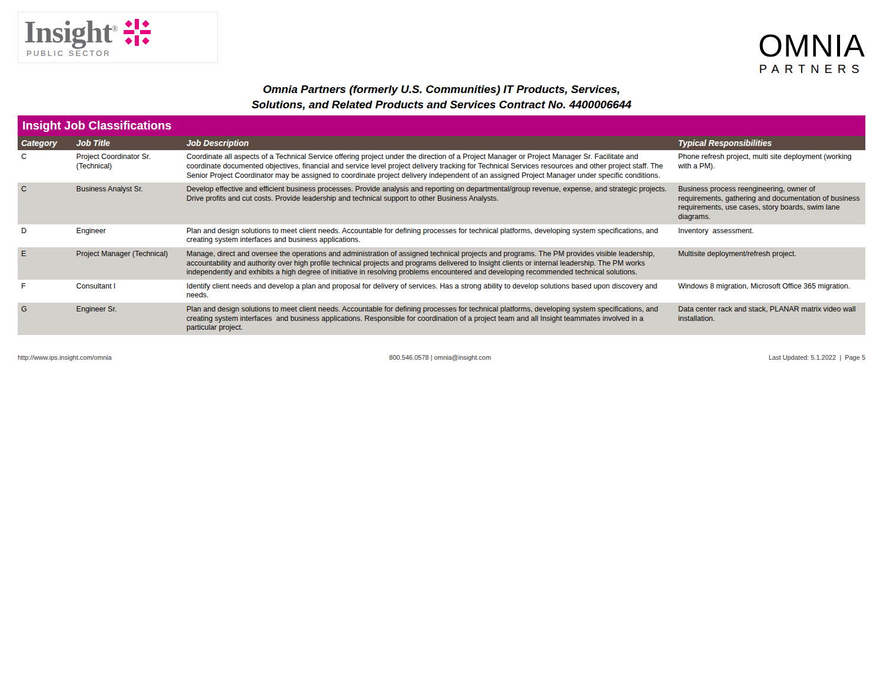Insight®
PUBLIC SECTOR
OMNIA
PARTNERS
Omnia Partners (formerly U.S. Communities) IT Products, Services,
Solutions, and Related Products and Services Contract No. 4400006644
Insight Job Classifications
| Category | Job Title | Job Description | Typical Responsibilities |
| --- | --- | --- | --- |
| C | Project Coordinator Sr. (Technical) | Coordinate all aspects of a Technical Service offering project under the direction of a Project Manager or Project Manager Sr. Facilitate and coordinate documented objectives, financial and service level project delivery tracking for Technical Services resources and other project staff. The Senior Project Coordinator may be assigned to coordinate project delivery independent of an assigned Project Manager under specific conditions. | Phone refresh project, multi site deployment (working with a PM). |
| C | Business Analyst Sr. | Develop effective and efficient business processes. Provide analysis and reporting on departmental/group revenue, expense, and strategic projects. Drive profits and cut costs. Provide leadership and technical support to other Business Analysts. | Business process reengineering, owner of requirements, gathering and documentation of business requirements, use cases, story boards, swim lane diagrams. |
| D | Engineer | Plan and design solutions to meet client needs. Accountable for defining processes for technical platforms, developing system specifications, and creating system interfaces and business applications. | Inventory assessment. |
| E | Project Manager (Technical) | Manage, direct and oversee the operations and administration of assigned technical projects and programs. The PM provides visible leadership, accountability and authority over high profile technical projects and programs delivered to Insight clients or internal leadership. The PM works independently and exhibits a high degree of initiative in resolving problems encountered and developing recommended technical solutions. | Multisite deployment/refresh project. |
| F | Consultant I | Identify client needs and develop a plan and proposal for delivery of services. Has a strong ability to develop solutions based upon discovery and needs. | Windows 8 migration, Microsoft Office 365 migration. |
| G | Engineer Sr. | Plan and design solutions to meet client needs. Accountable for defining processes for technical platforms, developing system specifications, and creating system interfaces and business applications. Responsible for coordination of a project team and all Insight teammates involved in a particular project. | Data center rack and stack, PLANAR matrix video wall installation. |
http://www.ips.insight.com/omnia
800.546.0578 | omnia@insight.com
Last Updated: 5.1.2022 | Page 5